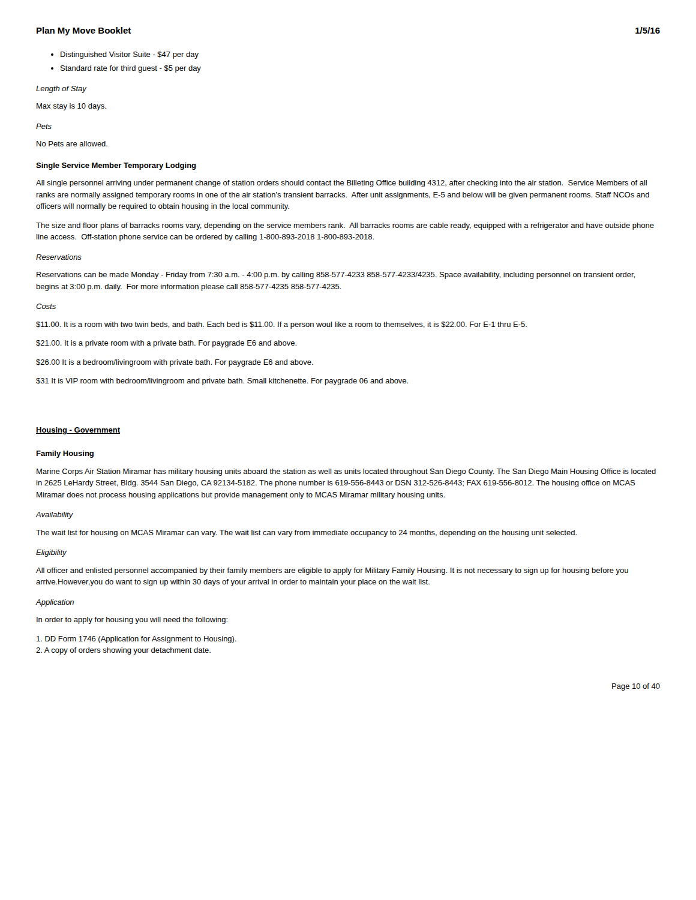Plan My Move Booklet 1/5/16
Distinguished Visitor Suite - $47 per day
Standard rate for third guest - $5 per day
Length of Stay
Max stay is 10 days.
Pets
No Pets are allowed.
Single Service Member Temporary Lodging
All single personnel arriving under permanent change of station orders should contact the Billeting Office building 4312, after checking into the air station. Service Members of all ranks are normally assigned temporary rooms in one of the air station's transient barracks. After unit assignments, E-5 and below will be given permanent rooms. Staff NCOs and officers will normally be required to obtain housing in the local community.
The size and floor plans of barracks rooms vary, depending on the service members rank. All barracks rooms are cable ready, equipped with a refrigerator and have outside phone line access. Off-station phone service can be ordered by calling 1-800-893-2018 1-800-893-2018.
Reservations
Reservations can be made Monday - Friday from 7:30 a.m. - 4:00 p.m. by calling 858-577-4233 858-577-4233/4235. Space availability, including personnel on transient order, begins at 3:00 p.m. daily. For more information please call 858-577-4235 858-577-4235.
Costs
$11.00. It is a room with two twin beds, and bath. Each bed is $11.00. If a person woul like a room to themselves, it is $22.00. For E-1 thru E-5.
$21.00. It is a private room with a private bath. For paygrade E6 and above.
$26.00 It is a bedroom/livingroom with private bath. For paygrade E6 and above.
$31 It is VIP room with bedroom/livingroom and private bath. Small kitchenette. For paygrade 06 and above.
Housing - Government
Family Housing
Marine Corps Air Station Miramar has military housing units aboard the station as well as units located throughout San Diego County. The San Diego Main Housing Office is located in 2625 LeHardy Street, Bldg. 3544 San Diego, CA 92134-5182. The phone number is 619-556-8443 or DSN 312-526-8443; FAX 619-556-8012. The housing office on MCAS Miramar does not process housing applications but provide management only to MCAS Miramar military housing units.
Availability
The wait list for housing on MCAS Miramar can vary. The wait list can vary from immediate occupancy to 24 months, depending on the housing unit selected.
Eligibility
All officer and enlisted personnel accompanied by their family members are eligible to apply for Military Family Housing. It is not necessary to sign up for housing before you arrive.However,you do want to sign up within 30 days of your arrival in order to maintain your place on the wait list.
Application
In order to apply for housing you will need the following:
1. DD Form 1746 (Application for Assignment to Housing).
2. A copy of orders showing your detachment date.
Page 10 of 40